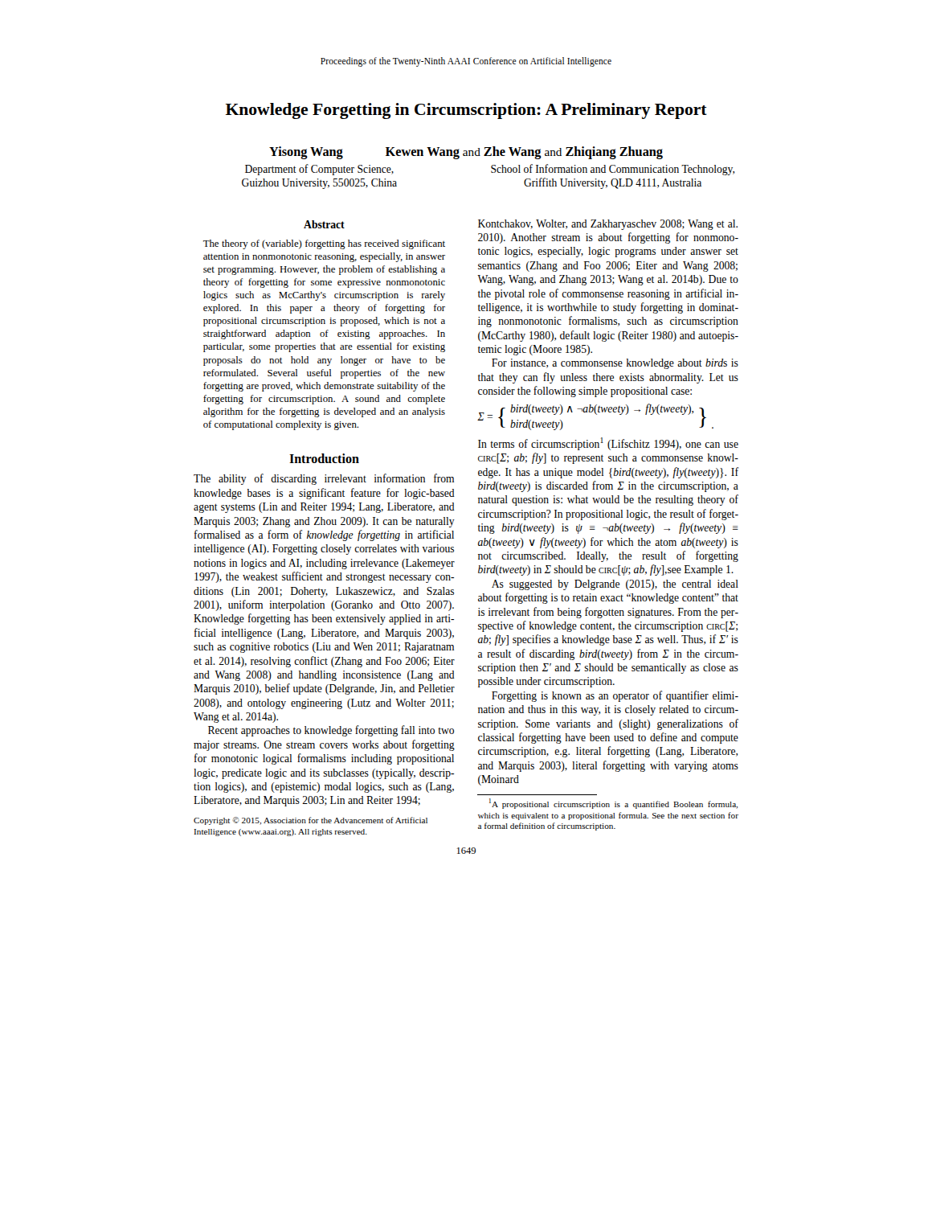Proceedings of the Twenty-Ninth AAAI Conference on Artificial Intelligence
Knowledge Forgetting in Circumscription: A Preliminary Report
Yisong Wang Kewen Wang and Zhe Wang and Zhiqiang Zhuang
Department of Computer Science,
Guizhou University, 550025, China
School of Information and Communication Technology,
Griffith University, QLD 4111, Australia
Abstract
The theory of (variable) forgetting has received significant attention in nonmonotonic reasoning, especially, in answer set programming. However, the problem of establishing a theory of forgetting for some expressive nonmonotonic logics such as McCarthy's circumscription is rarely explored. In this paper a theory of forgetting for propositional circumscription is proposed, which is not a straightforward adaption of existing approaches. In particular, some properties that are essential for existing proposals do not hold any longer or have to be reformulated. Several useful properties of the new forgetting are proved, which demonstrate suitability of the forgetting for circumscription. A sound and complete algorithm for the forgetting is developed and an analysis of computational complexity is given.
Introduction
The ability of discarding irrelevant information from knowledge bases is a significant feature for logic-based agent systems (Lin and Reiter 1994; Lang, Liberatore, and Marquis 2003; Zhang and Zhou 2009). It can be naturally formalised as a form of knowledge forgetting in artificial intelligence (AI). Forgetting closely correlates with various notions in logics and AI, including irrelevance (Lakemeyer 1997), the weakest sufficient and strongest necessary conditions (Lin 2001; Doherty, Lukaszewicz, and Szalas 2001), uniform interpolation (Goranko and Otto 2007). Knowledge forgetting has been extensively applied in artificial intelligence (Lang, Liberatore, and Marquis 2003), such as cognitive robotics (Liu and Wen 2011; Rajaratnam et al. 2014), resolving conflict (Zhang and Foo 2006; Eiter and Wang 2008) and handling inconsistence (Lang and Marquis 2010), belief update (Delgrande, Jin, and Pelletier 2008), and ontology engineering (Lutz and Wolter 2011; Wang et al. 2014a).
Recent approaches to knowledge forgetting fall into two major streams. One stream covers works about forgetting for monotonic logical formalisms including propositional logic, predicate logic and its subclasses (typically, description logics), and (epistemic) modal logics, such as (Lang, Liberatore, and Marquis 2003; Lin and Reiter 1994;
Copyright © 2015, Association for the Advancement of Artificial Intelligence (www.aaai.org). All rights reserved.
Kontchakov, Wolter, and Zakharyaschev 2008; Wang et al. 2010). Another stream is about forgetting for nonmonotonic logics, especially, logic programs under answer set semantics (Zhang and Foo 2006; Eiter and Wang 2008; Wang, Wang, and Zhang 2013; Wang et al. 2014b). Due to the pivotal role of commonsense reasoning in artificial intelligence, it is worthwhile to study forgetting in dominating nonmonotonic formalisms, such as circumscription (McCarthy 1980), default logic (Reiter 1980) and autoepistemic logic (Moore 1985).
For instance, a commonsense knowledge about birds is that they can fly unless there exists abnormality. Let us consider the following simple propositional case:
Σ = { bird(tweety) ∧ ¬ab(tweety) → fly(tweety), bird(tweety) } .
In terms of circumscription1 (Lifschitz 1994), one can use circ[Σ; ab; fly] to represent such a commonsense knowledge. It has a unique model {bird(tweety), fly(tweety)}. If bird(tweety) is discarded from Σ in the circumscription, a natural question is: what would be the resulting theory of circumscription? In propositional logic, the result of forgetting bird(tweety) is ψ ≡ ¬ab(tweety) → fly(tweety) ≡ ab(tweety) ∨ fly(tweety) for which the atom ab(tweety) is not circumscribed. Ideally, the result of forgetting bird(tweety) in Σ should be circ[ψ; ab, fly],see Example 1.
As suggested by Delgrande (2015), the central ideal about forgetting is to retain exact “knowledge content” that is irrelevant from being forgotten signatures. From the perspective of knowledge content, the circumscription circ[Σ; ab; fly] specifies a knowledge base Σ as well. Thus, if Σ′ is a result of discarding bird(tweety) from Σ in the circumscription then Σ′ and Σ should be semantically as close as possible under circumscription.
Forgetting is known as an operator of quantifier elimination and thus in this way, it is closely related to circumscription. Some variants and (slight) generalizations of classical forgetting have been used to define and compute circumscription, e.g. literal forgetting (Lang, Liberatore, and Marquis 2003), literal forgetting with varying atoms (Moinard
1A propositional circumscription is a quantified Boolean formula, which is equivalent to a propositional formula. See the next section for a formal definition of circumscription.
1649